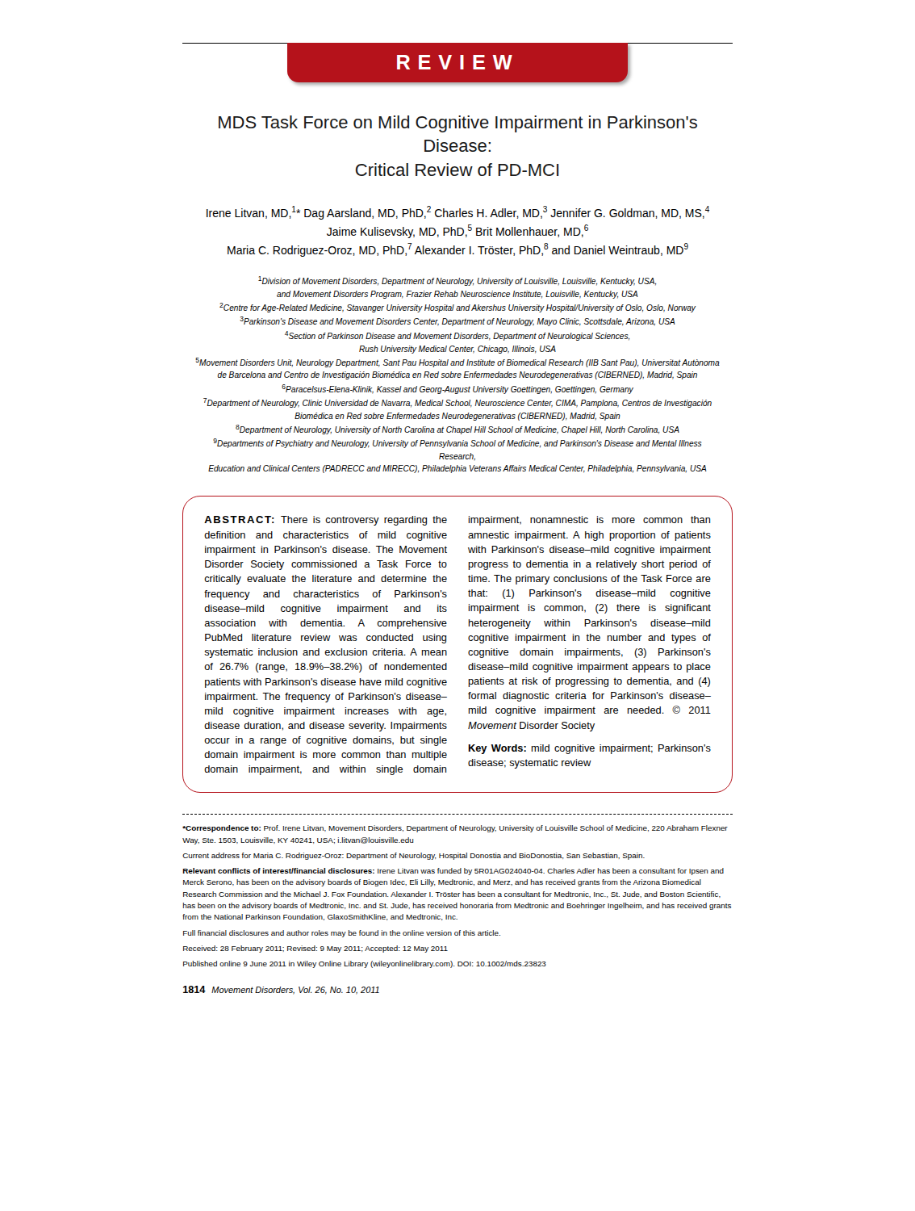REVIEW
MDS Task Force on Mild Cognitive Impairment in Parkinson's Disease:
Critical Review of PD-MCI
Irene Litvan, MD,1* Dag Aarsland, MD, PhD,2 Charles H. Adler, MD,3 Jennifer G. Goldman, MD, MS,4
Jaime Kulisevsky, MD, PhD,5 Brit Mollenhauer, MD,6
Maria C. Rodriguez-Oroz, MD, PhD,7 Alexander I. Tröster, PhD,8 and Daniel Weintraub, MD9
1Division of Movement Disorders, Department of Neurology, University of Louisville, Louisville, Kentucky, USA,
and Movement Disorders Program, Frazier Rehab Neuroscience Institute, Louisville, Kentucky, USA
2Centre for Age-Related Medicine, Stavanger University Hospital and Akershus University Hospital/University of Oslo, Oslo, Norway
3Parkinson's Disease and Movement Disorders Center, Department of Neurology, Mayo Clinic, Scottsdale, Arizona, USA
4Section of Parkinson Disease and Movement Disorders, Department of Neurological Sciences,
Rush University Medical Center, Chicago, Illinois, USA
5Movement Disorders Unit, Neurology Department, Sant Pau Hospital and Institute of Biomedical Research (IIB Sant Pau), Universitat Autònoma
de Barcelona and Centro de Investigación Biomédica en Red sobre Enfermedades Neurodegenerativas (CIBERNED), Madrid, Spain
6Paracelsus-Elena-Klinik, Kassel and Georg-August University Goettingen, Goettingen, Germany
7Department of Neurology, Clinic Universidad de Navarra, Medical School, Neuroscience Center, CIMA, Pamplona, Centros de Investigación
Biomédica en Red sobre Enfermedades Neurodegenerativas (CIBERNED), Madrid, Spain
8Department of Neurology, University of North Carolina at Chapel Hill School of Medicine, Chapel Hill, North Carolina, USA
9Departments of Psychiatry and Neurology, University of Pennsylvania School of Medicine, and Parkinson's Disease and Mental Illness Research,
Education and Clinical Centers (PADRECC and MIRECC), Philadelphia Veterans Affairs Medical Center, Philadelphia, Pennsylvania, USA
ABSTRACT: There is controversy regarding the definition and characteristics of mild cognitive impairment in Parkinson's disease. The Movement Disorder Society commissioned a Task Force to critically evaluate the literature and determine the frequency and characteristics of Parkinson's disease–mild cognitive impairment and its association with dementia. A comprehensive PubMed literature review was conducted using systematic inclusion and exclusion criteria. A mean of 26.7% (range, 18.9%–38.2%) of nondemented patients with Parkinson's disease have mild cognitive impairment. The frequency of Parkinson's disease–mild cognitive impairment increases with age, disease duration, and disease severity. Impairments occur in a range of cognitive domains, but single domain impairment is more common than multiple domain impairment, and within single domain impairment, nonamnestic is more common than amnestic impairment. A high proportion of patients with Parkinson's disease–mild cognitive impairment progress to dementia in a relatively short period of time. The primary conclusions of the Task Force are that: (1) Parkinson's disease–mild cognitive impairment is common, (2) there is significant heterogeneity within Parkinson's disease–mild cognitive impairment in the number and types of cognitive domain impairments, (3) Parkinson's disease–mild cognitive impairment appears to place patients at risk of progressing to dementia, and (4) formal diagnostic criteria for Parkinson's disease–mild cognitive impairment are needed. © 2011 Movement Disorder Society
Key Words: mild cognitive impairment; Parkinson's disease; systematic review
*Correspondence to: Prof. Irene Litvan, Movement Disorders, Department of Neurology, University of Louisville School of Medicine, 220 Abraham Flexner Way, Ste. 1503, Louisville, KY 40241, USA; i.litvan@louisville.edu
Current address for Maria C. Rodriguez-Oroz: Department of Neurology, Hospital Donostia and BioDonostia, San Sebastian, Spain.
Relevant conflicts of interest/financial disclosures: Irene Litvan was funded by 5R01AG024040-04. Charles Adler has been a consultant for Ipsen and Merck Serono, has been on the advisory boards of Biogen Idec, Eli Lilly, Medtronic, and Merz, and has received grants from the Arizona Biomedical Research Commission and the Michael J. Fox Foundation. Alexander I. Tröster has been a consultant for Medtronic, Inc., St. Jude, and Boston Scientific, has been on the advisory boards of Medtronic, Inc. and St. Jude, has received honoraria from Medtronic and Boehringer Ingelheim, and has received grants from the National Parkinson Foundation, GlaxoSmithKline, and Medtronic, Inc.
Full financial disclosures and author roles may be found in the online version of this article.
Received: 28 February 2011; Revised: 9 May 2011; Accepted: 12 May 2011
Published online 9 June 2011 in Wiley Online Library (wileyonlinelibrary.com). DOI: 10.1002/mds.23823
1814 Movement Disorders, Vol. 26, No. 10, 2011